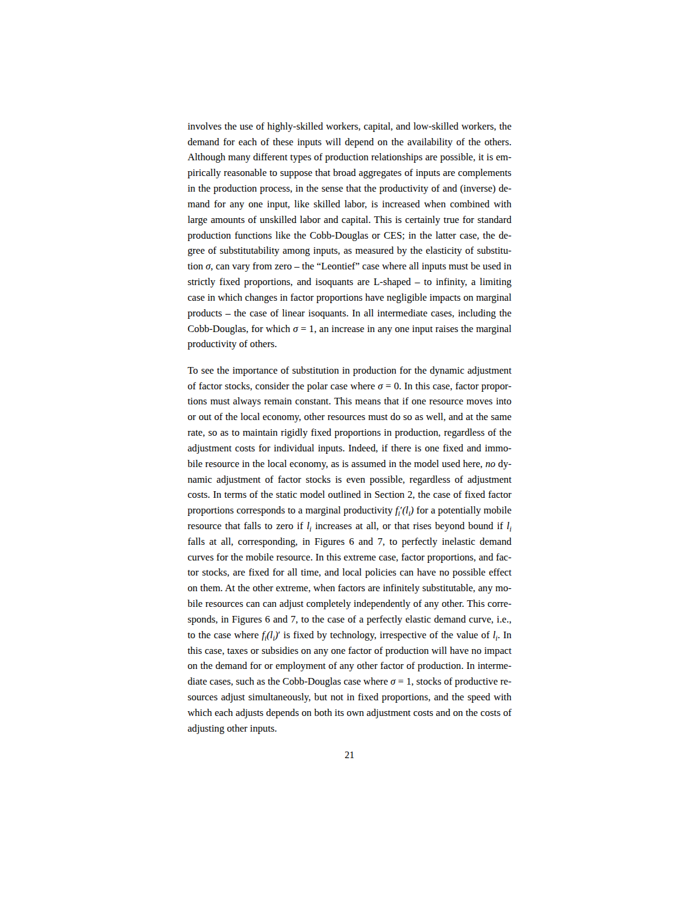involves the use of highly-skilled workers, capital, and low-skilled workers, the demand for each of these inputs will depend on the availability of the others. Although many different types of production relationships are possible, it is empirically reasonable to suppose that broad aggregates of inputs are complements in the production process, in the sense that the productivity of and (inverse) demand for any one input, like skilled labor, is increased when combined with large amounts of unskilled labor and capital. This is certainly true for standard production functions like the Cobb-Douglas or CES; in the latter case, the degree of substitutability among inputs, as measured by the elasticity of substitution σ, can vary from zero – the “Leontief” case where all inputs must be used in strictly fixed proportions, and isoquants are L-shaped – to infinity, a limiting case in which changes in factor proportions have negligible impacts on marginal products – the case of linear isoquants. In all intermediate cases, including the Cobb-Douglas, for which σ = 1, an increase in any one input raises the marginal productivity of others.
To see the importance of substitution in production for the dynamic adjustment of factor stocks, consider the polar case where σ = 0. In this case, factor proportions must always remain constant. This means that if one resource moves into or out of the local economy, other resources must do so as well, and at the same rate, so as to maintain rigidly fixed proportions in production, regardless of the adjustment costs for individual inputs. Indeed, if there is one fixed and immobile resource in the local economy, as is assumed in the model used here, no dynamic adjustment of factor stocks is even possible, regardless of adjustment costs. In terms of the static model outlined in Section 2, the case of fixed factor proportions corresponds to a marginal productivity fi′(li) for a potentially mobile resource that falls to zero if li increases at all, or that rises beyond bound if li falls at all, corresponding, in Figures 6 and 7, to perfectly inelastic demand curves for the mobile resource. In this extreme case, factor proportions, and factor stocks, are fixed for all time, and local policies can have no possible effect on them. At the other extreme, when factors are infinitely substitutable, any mobile resources can can adjust completely independently of any other. This corresponds, in Figures 6 and 7, to the case of a perfectly elastic demand curve, i.e., to the case where fi(li)′ is fixed by technology, irrespective of the value of li. In this case, taxes or subsidies on any one factor of production will have no impact on the demand for or employment of any other factor of production. In intermediate cases, such as the Cobb-Douglas case where σ = 1, stocks of productive resources adjust simultaneously, but not in fixed proportions, and the speed with which each adjusts depends on both its own adjustment costs and on the costs of adjusting other inputs.
21